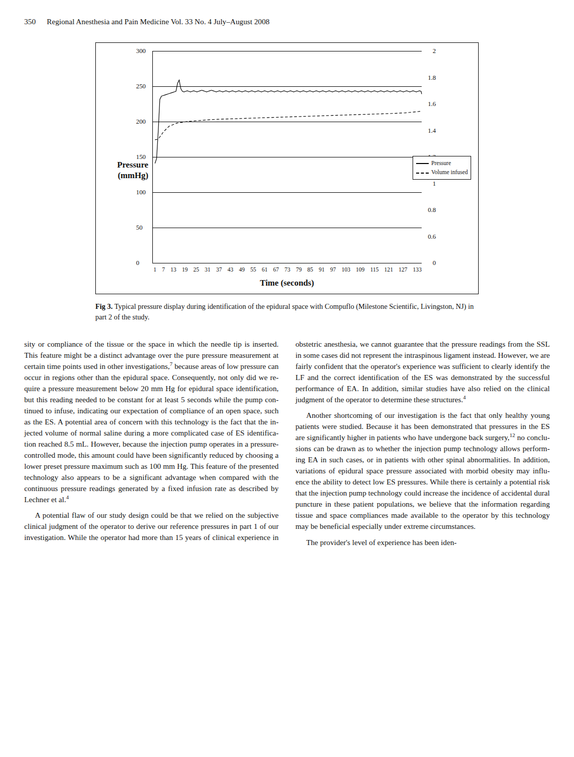350 Regional Anesthesia and Pain Medicine Vol. 33 No. 4 July–August 2008
Pressure
(mmHg)
300 250 200 150 100 50 0 2 1.8 1.6 1.4 1.2 1 0.8 0.6 0
17131925313743495561677379859197103109115121127133
Time (seconds)
Volume (ml)
Pressure
Volume infused
Fig 3. Typical pressure display during identification of the epidural space with Compuflo (Milestone Scientific, Livingston, NJ) in part 2 of the study.
sity or compliance of the tissue or the space in which the needle tip is inserted. This feature might be a distinct advantage over the pure pressure measurement at certain time points used in other investigations,7 because areas of low pressure can occur in regions other than the epidural space. Consequently, not only did we require a pressure measurement below 20 mm Hg for epidural space identification, but this reading needed to be constant for at least 5 seconds while the pump continued to infuse, indicating our expectation of compliance of an open space, such as the ES. A potential area of concern with this technology is the fact that the injected volume of normal saline during a more complicated case of ES identification reached 8.5 mL. However, because the injection pump operates in a pressure-controlled mode, this amount could have been significantly reduced by choosing a lower preset pressure maximum such as 100 mm Hg. This feature of the presented technology also appears to be a significant advantage when compared with the continuous pressure readings generated by a fixed infusion rate as described by Lechner et al.4
A potential flaw of our study design could be that we relied on the subjective clinical judgment of the operator to derive our reference pressures in part 1 of our investigation. While the operator had more than 15 years of clinical experience in obstetric anesthesia, we cannot guarantee that the pressure readings from the SSL in some cases did not represent the intraspinous ligament instead. However, we are fairly confident that the operator's experience was sufficient to clearly identify the LF and the correct identification of the ES was demonstrated by the successful performance of EA. In addition, similar studies have also relied on the clinical judgment of the operator to determine these structures.4
Another shortcoming of our investigation is the fact that only healthy young patients were studied. Because it has been demonstrated that pressures in the ES are significantly higher in patients who have undergone back surgery,12 no conclusions can be drawn as to whether the injection pump technology allows performing EA in such cases, or in patients with other spinal abnormalities. In addition, variations of epidural space pressure associated with morbid obesity may influence the ability to detect low ES pressures. While there is certainly a potential risk that the injection pump technology could increase the incidence of accidental dural puncture in these patient populations, we believe that the information regarding tissue and space compliances made available to the operator by this technology may be beneficial especially under extreme circumstances.
The provider's level of experience has been iden-